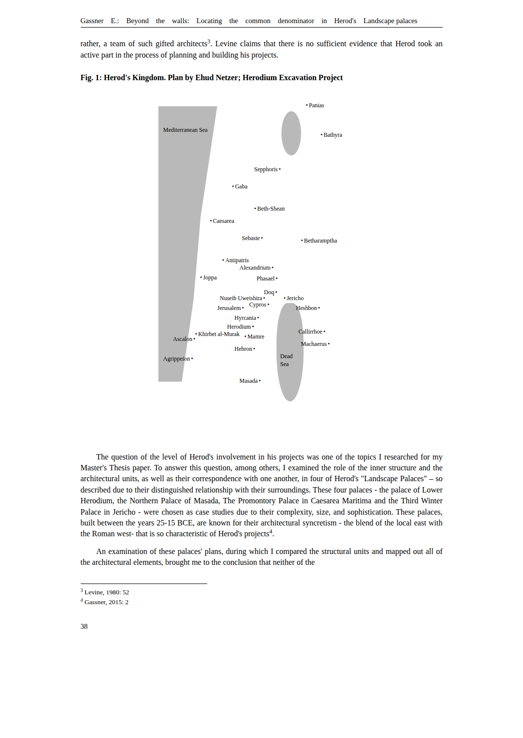Gassner E.: Beyond the walls: Locating the common denominator in Herod's Landscape palaces
rather, a team of such gifted architects3. Levine claims that there is no sufficient evidence that Herod took an active part in the process of planning and building his projects.
Fig. 1: Herod's Kingdom. Plan by Ehud Netzer; Herodium Excavation Project
Mediterranean Sea Panias Bathyra Sepphoris Gaba Beth-Shean Caesarea Sebaste Betharamptha Antipatris Alexandrium Joppa Phasael Doq Nuseib Uweishira Jericho Cypros Jerusalem Heshbon Hyrcania Herodium Khirbet al-Murak Mamre Callirrhoe Machaerus Ascalon Hebron Agrippeion Dead
Sea Masada
The question of the level of Herod's involvement in his projects was one of the topics I researched for my Master's Thesis paper. To answer this question, among others, I examined the role of the inner structure and the architectural units, as well as their correspondence with one another, in four of Herod's "Landscape Palaces" – so described due to their distinguished relationship with their surroundings. These four palaces - the palace of Lower Herodium, the Northern Palace of Masada, The Promontory Palace in Caesarea Maritima and the Third Winter Palace in Jericho - were chosen as case studies due to their complexity, size, and sophistication. These palaces, built between the years 25-15 BCE, are known for their architectural syncretism - the blend of the local east with the Roman west- that is so characteristic of Herod's projects4.
An examination of these palaces' plans, during which I compared the structural units and mapped out all of the architectural elements, brought me to the conclusion that neither of the
3 Levine, 1980: 52
4 Gassner, 2015: 2
38